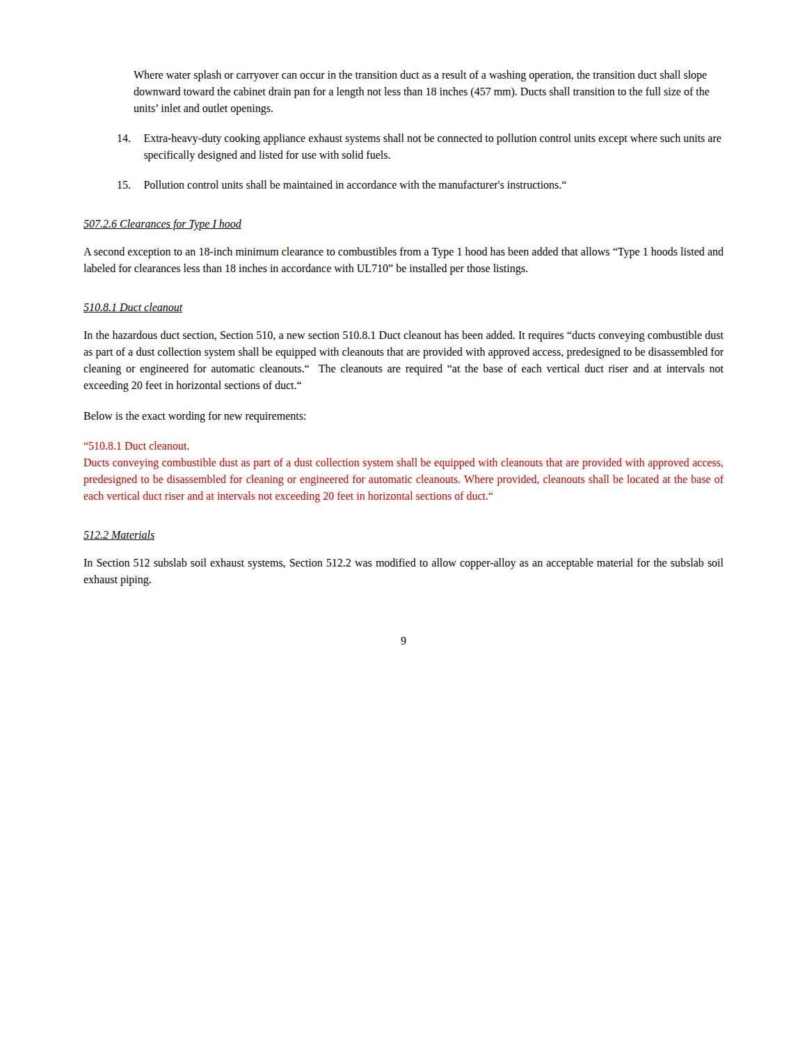Where water splash or carryover can occur in the transition duct as a result of a washing operation, the transition duct shall slope downward toward the cabinet drain pan for a length not less than 18 inches (457 mm). Ducts shall transition to the full size of the units’ inlet and outlet openings.
Extra-heavy-duty cooking appliance exhaust systems shall not be connected to pollution control units except where such units are specifically designed and listed for use with solid fuels.
Pollution control units shall be maintained in accordance with the manufacturer's instructions.“
507.2.6 Clearances for Type I hood
A second exception to an 18-inch minimum clearance to combustibles from a Type 1 hood has been added that allows “Type 1 hoods listed and labeled for clearances less than 18 inches in accordance with UL710” be installed per those listings.
510.8.1 Duct cleanout
In the hazardous duct section, Section 510, a new section 510.8.1 Duct cleanout has been added. It requires “ducts conveying combustible dust as part of a dust collection system shall be equipped with cleanouts that are provided with approved access, predesigned to be disassembled for cleaning or engineered for automatic cleanouts.“ The cleanouts are required “at the base of each vertical duct riser and at intervals not exceeding 20 feet in horizontal sections of duct.“
Below is the exact wording for new requirements:
“510.8.1 Duct cleanout.
Ducts conveying combustible dust as part of a dust collection system shall be equipped with cleanouts that are provided with approved access, predesigned to be disassembled for cleaning or engineered for automatic cleanouts. Where provided, cleanouts shall be located at the base of each vertical duct riser and at intervals not exceeding 20 feet in horizontal sections of duct.“
512.2 Materials
In Section 512 subslab soil exhaust systems, Section 512.2 was modified to allow copper-alloy as an acceptable material for the subslab soil exhaust piping.
9